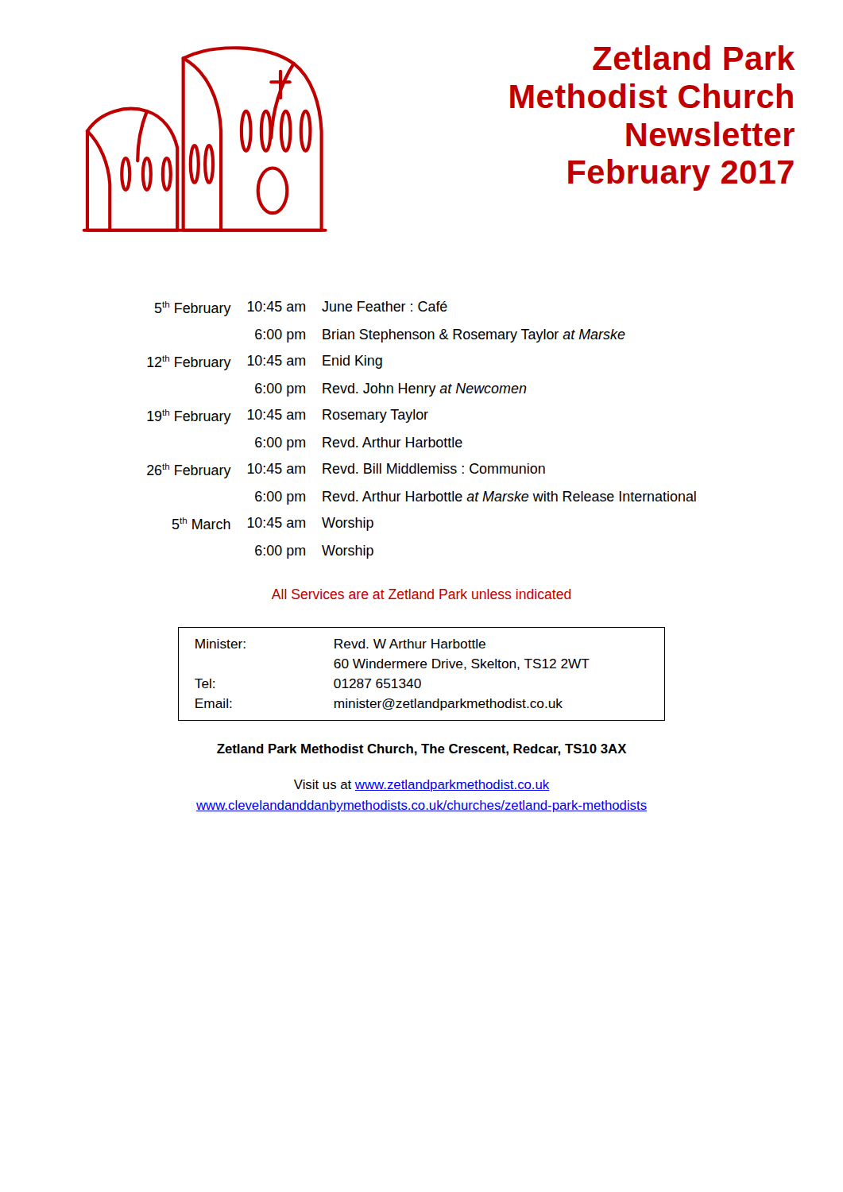Zetland Park Methodist Church Newsletter February 2017
| 5 th February | 10:45 am | June Feather : Café |
| | 6:00 pm | Brian Stephenson & Rosemary Taylor at Marske |
| 12 th February | 10:45 am | Enid King |
| | 6:00 pm | Revd. John Henry at Newcomen |
| 19 th February | 10:45 am | Rosemary Taylor |
| | 6:00 pm | Revd. Arthur Harbottle |
| 26 th February | 10:45 am | Revd. Bill Middlemiss : Communion |
| | 6:00 pm | Revd. Arthur Harbottle at Marske with Release International |
| 5 th March | 10:45 am | Worship |
| | 6:00 pm | Worship |
All Services are at Zetland Park unless indicated
| Minister: | Revd. W Arthur Harbottle |
| | 60 Windermere Drive, Skelton, TS12 2WT |
| Tel: | 01287 651340 |
| Email: | minister@zetlandparkmethodist.co.uk |
Zetland Park Methodist Church, The Crescent, Redcar, TS10 3AX
Visit us at www.zetlandparkmethodist.co.uk
www.clevelandanddanbymethodists.co.uk/churches/zetland-park-methodists